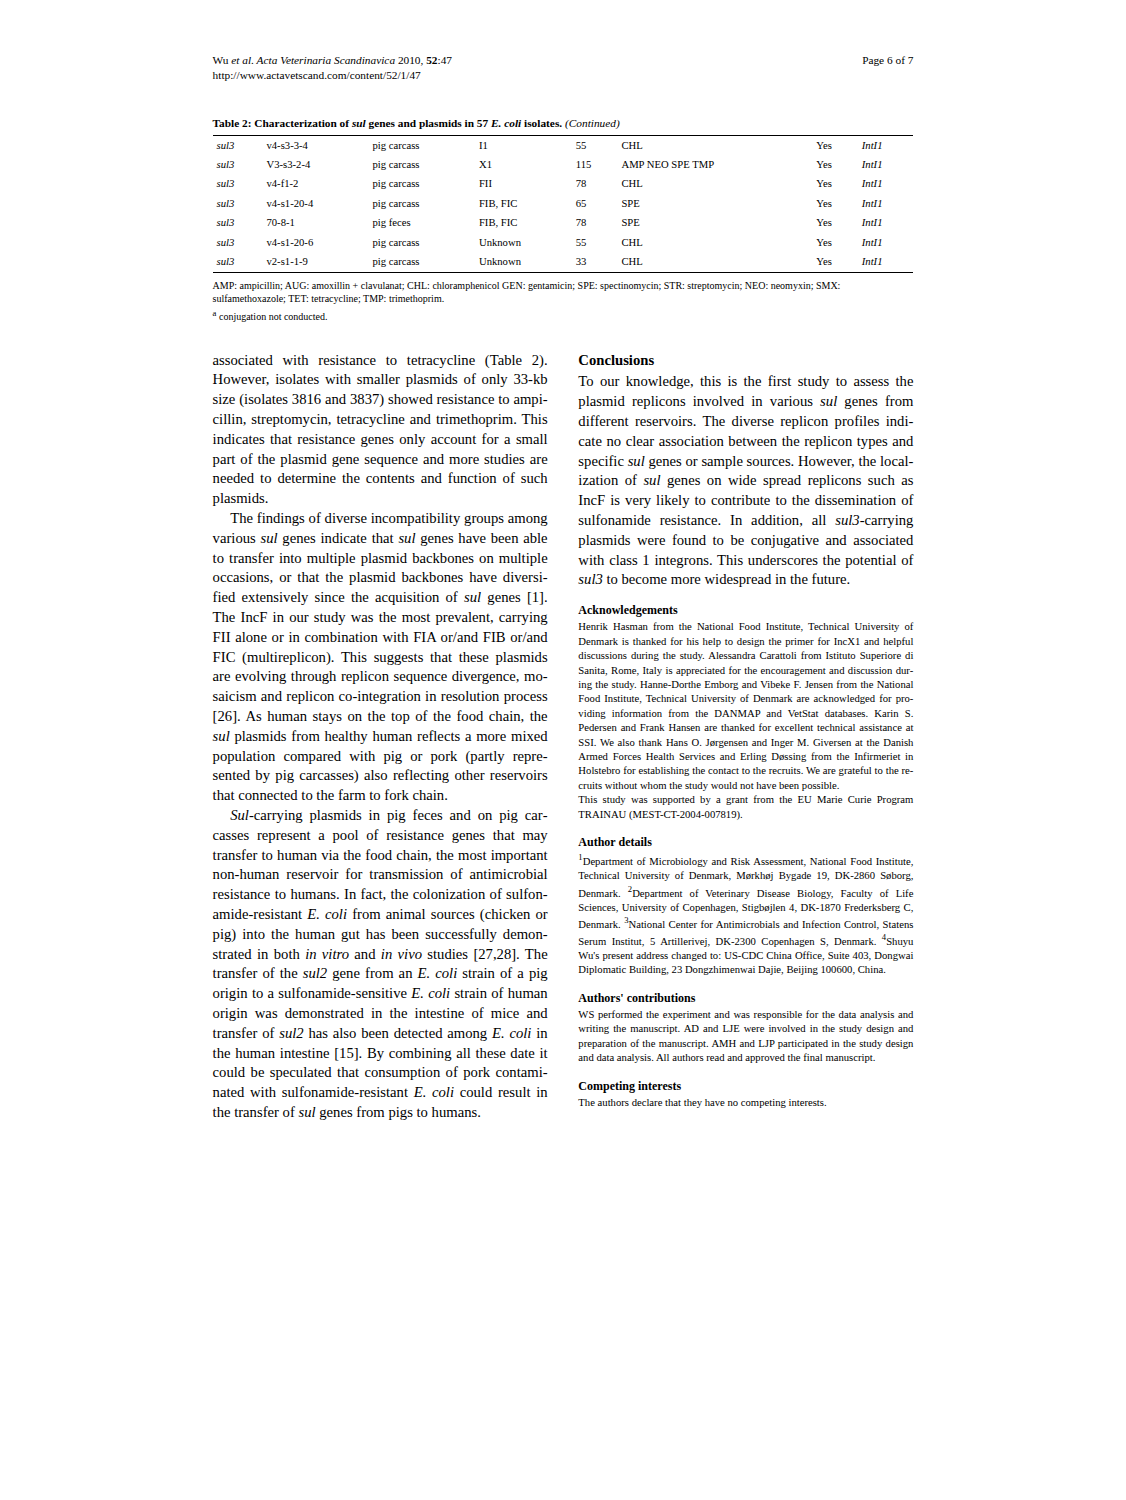Wu et al. Acta Veterinaria Scandinavica 2010, 52:47
http://www.actavetscand.com/content/52/1/47
Page 6 of 7
Table 2: Characterization of sul genes and plasmids in 57 E. coli isolates. (Continued)
| sul3 | v4-s3-3-4 | pig carcass | I1 | 55 | CHL | Yes | IntI1 |
| sul3 | V3-s3-2-4 | pig carcass | X1 | 115 | AMP NEO SPE TMP | Yes | IntI1 |
| sul3 | v4-f1-2 | pig carcass | FII | 78 | CHL | Yes | IntI1 |
| sul3 | v4-s1-20-4 | pig carcass | FIB, FIC | 65 | SPE | Yes | IntI1 |
| sul3 | 70-8-1 | pig feces | FIB, FIC | 78 | SPE | Yes | IntI1 |
| sul3 | v4-s1-20-6 | pig carcass | Unknown | 55 | CHL | Yes | IntI1 |
| sul3 | v2-s1-1-9 | pig carcass | Unknown | 33 | CHL | Yes | IntI1 |
AMP: ampicillin; AUG: amoxillin + clavulanat; CHL: chloramphenicol GEN: gentamicin; SPE: spectinomycin; STR: streptomycin; NEO: neomyxin; SMX: sulfamethoxazole; TET: tetracycline; TMP: trimethoprim.
a conjugation not conducted.
associated with resistance to tetracycline (Table 2). However, isolates with smaller plasmids of only 33-kb size (isolates 3816 and 3837) showed resistance to ampicillin, streptomycin, tetracycline and trimethoprim. This indicates that resistance genes only account for a small part of the plasmid gene sequence and more studies are needed to determine the contents and function of such plasmids.
The findings of diverse incompatibility groups among various sul genes indicate that sul genes have been able to transfer into multiple plasmid backbones on multiple occasions, or that the plasmid backbones have diversified extensively since the acquisition of sul genes [1]. The IncF in our study was the most prevalent, carrying FII alone or in combination with FIA or/and FIB or/and FIC (multireplicon). This suggests that these plasmids are evolving through replicon sequence divergence, mosaicism and replicon co-integration in resolution process [26]. As human stays on the top of the food chain, the sul plasmids from healthy human reflects a more mixed population compared with pig or pork (partly represented by pig carcasses) also reflecting other reservoirs that connected to the farm to fork chain.
Sul-carrying plasmids in pig feces and on pig carcasses represent a pool of resistance genes that may transfer to human via the food chain, the most important non-human reservoir for transmission of antimicrobial resistance to humans. In fact, the colonization of sulfonamide-resistant E. coli from animal sources (chicken or pig) into the human gut has been successfully demonstrated in both in vitro and in vivo studies [27,28]. The transfer of the sul2 gene from an E. coli strain of a pig origin to a sulfonamide-sensitive E. coli strain of human origin was demonstrated in the intestine of mice and transfer of sul2 has also been detected among E. coli in the human intestine [15]. By combining all these date it could be speculated that consumption of pork contaminated with sulfonamide-resistant E. coli could result in the transfer of sul genes from pigs to humans.
Conclusions
To our knowledge, this is the first study to assess the plasmid replicons involved in various sul genes from different reservoirs. The diverse replicon profiles indicate no clear association between the replicon types and specific sul genes or sample sources. However, the localization of sul genes on wide spread replicons such as IncF is very likely to contribute to the dissemination of sulfonamide resistance. In addition, all sul3-carrying plasmids were found to be conjugative and associated with class 1 integrons. This underscores the potential of sul3 to become more widespread in the future.
Acknowledgements
Henrik Hasman from the National Food Institute, Technical University of Denmark is thanked for his help to design the primer for IncX1 and helpful discussions during the study. Alessandra Carattoli from Istituto Superiore di Sanita, Rome, Italy is appreciated for the encouragement and discussion during the study. Hanne-Dorthe Emborg and Vibeke F. Jensen from the National Food Institute, Technical University of Denmark are acknowledged for providing information from the DANMAP and VetStat databases. Karin S. Pedersen and Frank Hansen are thanked for excellent technical assistance at SSI. We also thank Hans O. Jørgensen and Inger M. Giversen at the Danish Armed Forces Health Services and Erling Døssing from the Infirmeriet in Holstebro for establishing the contact to the recruits. We are grateful to the recruits without whom the study would not have been possible.
This study was supported by a grant from the EU Marie Curie Program TRAINAU (MEST-CT-2004-007819).
Author details
1Department of Microbiology and Risk Assessment, National Food Institute, Technical University of Denmark, Mørkhøj Bygade 19, DK-2860 Søborg, Denmark. 2Department of Veterinary Disease Biology, Faculty of Life Sciences, University of Copenhagen, Stigbøjlen 4, DK-1870 Frederksberg C, Denmark. 3National Center for Antimicrobials and Infection Control, Statens Serum Institut, 5 Artillerivej, DK-2300 Copenhagen S, Denmark. 4Shuyu Wu's present address changed to: US-CDC China Office, Suite 403, Dongwai Diplomatic Building, 23 Dongzhimenwai Dajie, Beijing 100600, China.
Authors' contributions
WS performed the experiment and was responsible for the data analysis and writing the manuscript. AD and LJE were involved in the study design and preparation of the manuscript. AMH and LJP participated in the study design and data analysis. All authors read and approved the final manuscript.
Competing interests
The authors declare that they have no competing interests.